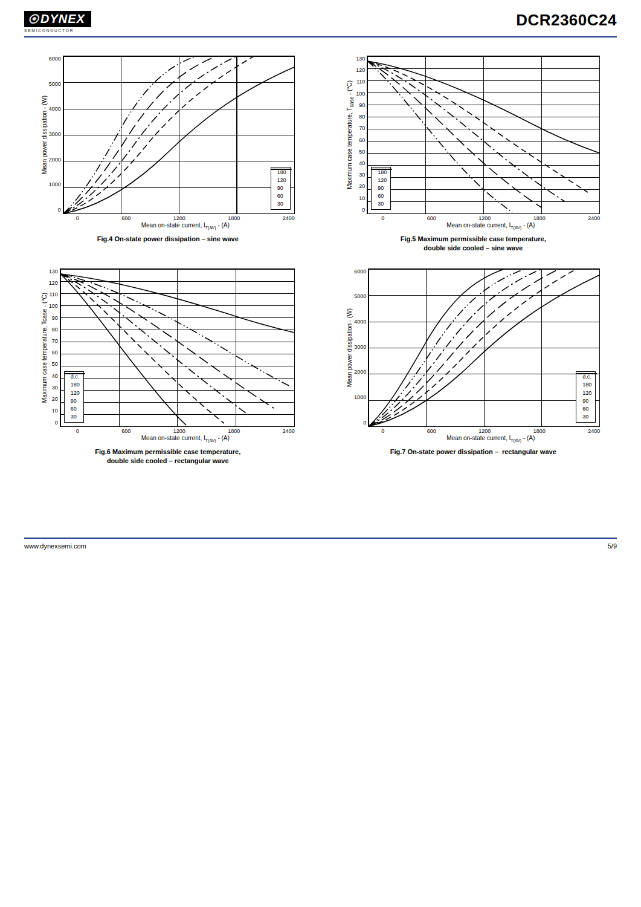⦿DYNEX SEMICONDUCTOR
DCR2360C24
Mean power dissipation - (W)
6000500040003000200010000
| | 180 |
| | 120 |
| | 90 |
| | 60 |
| | 30 |
0600120018002400
Mean on-state current, IT(AV) - (A)
Fig.4 On-state power dissipation – sine wave
Maximum case temperature, Tcase - (°C)
1301201101009080706050403020100
| | 180 |
| | 120 |
| | 90 |
| | 60 |
| | 30 |
0600120018002400
Mean on-state current, IT(AV) - (A)
Fig.5 Maximum permissible case temperature,
double side cooled – sine wave
Maximum case temperature, Tcase - (°C)
1301201101009080706050403020100
| | d.c. |
| | 180 |
| | 120 |
| | 90 |
| | 60 |
| | 30 |
0600120018002400
Mean on-state current, IT(AV) - (A)
Fig.6 Maximum permissible case temperature,
double side cooled – rectangular wave
Mean power dissipation - (W)
6000500040003000200010000
| | d.c. |
| | 180 |
| | 120 |
| | 90 |
| | 60 |
| | 30 |
0600120018002400
Mean on-state current, IT(AV) - (A)
Fig.7 On-state power dissipation – rectangular wave
www.dynexsemi.com 5/9